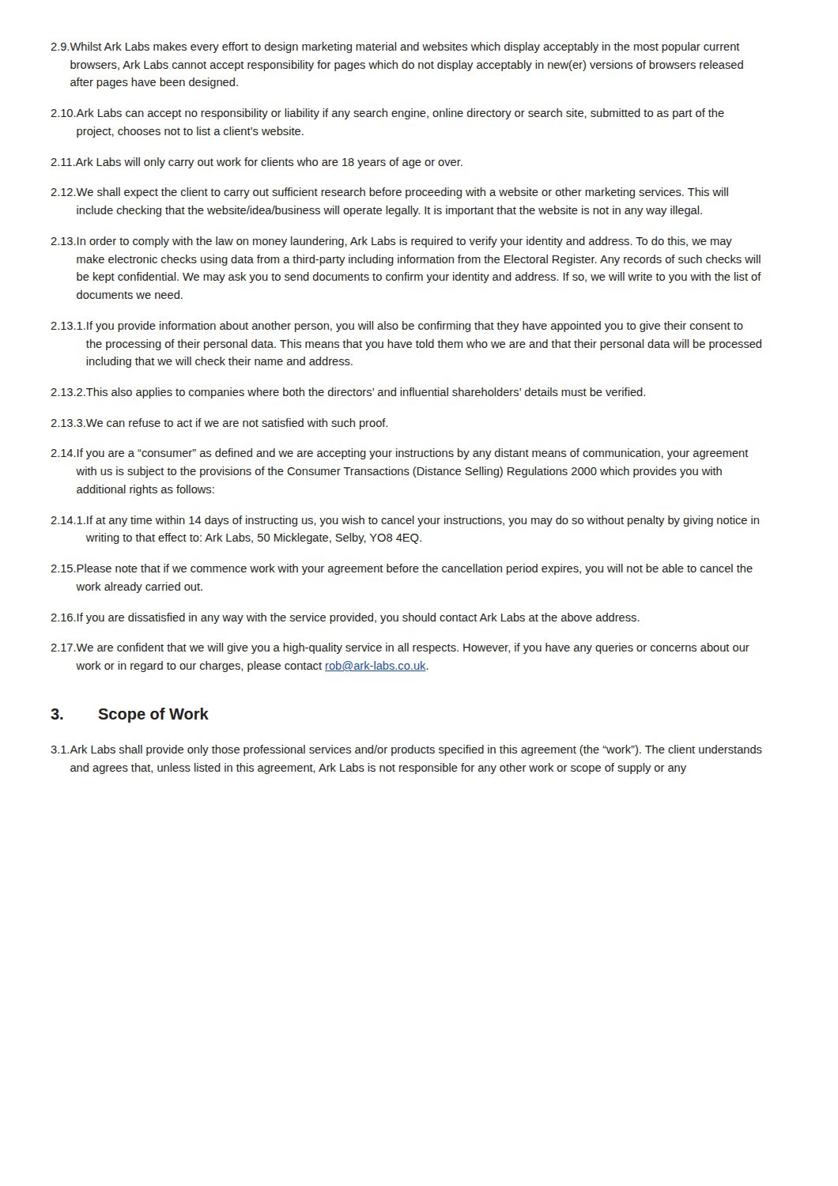2.9. Whilst Ark Labs makes every effort to design marketing material and websites which display acceptably in the most popular current browsers, Ark Labs cannot accept responsibility for pages which do not display acceptably in new(er) versions of browsers released after pages have been designed.
2.10. Ark Labs can accept no responsibility or liability if any search engine, online directory or search site, submitted to as part of the project, chooses not to list a client’s website.
2.11. Ark Labs will only carry out work for clients who are 18 years of age or over.
2.12. We shall expect the client to carry out sufficient research before proceeding with a website or other marketing services. This will include checking that the website/idea/business will operate legally. It is important that the website is not in any way illegal.
2.13. In order to comply with the law on money laundering, Ark Labs is required to verify your identity and address. To do this, we may make electronic checks using data from a third-party including information from the Electoral Register. Any records of such checks will be kept confidential. We may ask you to send documents to confirm your identity and address. If so, we will write to you with the list of documents we need.
2.13.1. If you provide information about another person, you will also be confirming that they have appointed you to give their consent to the processing of their personal data. This means that you have told them who we are and that their personal data will be processed including that we will check their name and address.
2.13.2. This also applies to companies where both the directors’ and influential shareholders’ details must be verified.
2.13.3. We can refuse to act if we are not satisfied with such proof.
2.14. If you are a “consumer” as defined and we are accepting your instructions by any distant means of communication, your agreement with us is subject to the provisions of the Consumer Transactions (Distance Selling) Regulations 2000 which provides you with additional rights as follows:
2.14.1. If at any time within 14 days of instructing us, you wish to cancel your instructions, you may do so without penalty by giving notice in writing to that effect to: Ark Labs, 50 Micklegate, Selby, YO8 4EQ.
2.15. Please note that if we commence work with your agreement before the cancellation period expires, you will not be able to cancel the work already carried out.
2.16. If you are dissatisfied in any way with the service provided, you should contact Ark Labs at the above address.
2.17. We are confident that we will give you a high-quality service in all respects. However, if you have any queries or concerns about our work or in regard to our charges, please contact rob@ark-labs.co.uk.
3. Scope of Work
3.1. Ark Labs shall provide only those professional services and/or products specified in this agreement (the “work”). The client understands and agrees that, unless listed in this agreement, Ark Labs is not responsible for any other work or scope of supply or any